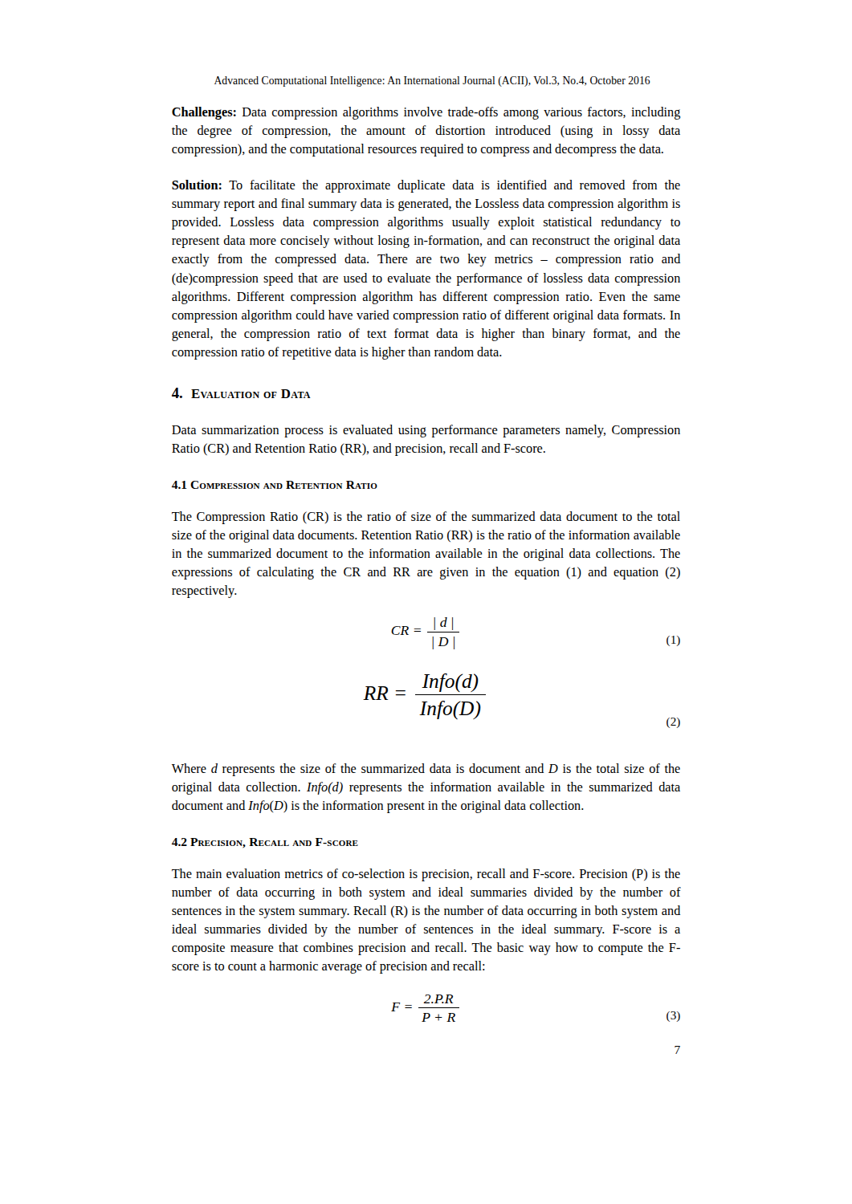Advanced Computational Intelligence: An International Journal (ACII), Vol.3, No.4, October 2016
Challenges: Data compression algorithms involve trade-offs among various factors, including the degree of compression, the amount of distortion introduced (using in lossy data compression), and the computational resources required to compress and decompress the data.
Solution: To facilitate the approximate duplicate data is identified and removed from the summary report and final summary data is generated, the Lossless data compression algorithm is provided. Lossless data compression algorithms usually exploit statistical redundancy to represent data more concisely without losing in-formation, and can reconstruct the original data exactly from the compressed data. There are two key metrics – compression ratio and (de)compression speed that are used to evaluate the performance of lossless data compression algorithms. Different compression algorithm has different compression ratio. Even the same compression algorithm could have varied compression ratio of different original data formats. In general, the compression ratio of text format data is higher than binary format, and the compression ratio of repetitive data is higher than random data.
4. Evaluation of Data
Data summarization process is evaluated using performance parameters namely, Compression Ratio (CR) and Retention Ratio (RR), and precision, recall and F-score.
4.1 Compression and Retention Ratio
The Compression Ratio (CR) is the ratio of size of the summarized data document to the total size of the original data documents. Retention Ratio (RR) is the ratio of the information available in the summarized document to the information available in the original data collections. The expressions of calculating the CR and RR are given in the equation (1) and equation (2) respectively.
CR = | d || D |
(1)
RR = Info(d) Info(D)
(2)
Where d represents the size of the summarized data is document and D is the total size of the original data collection. Info(d) represents the information available in the summarized data document and Info(D) is the information present in the original data collection.
4.2 Precision, Recall and F-score
The main evaluation metrics of co-selection is precision, recall and F-score. Precision (P) is the number of data occurring in both system and ideal summaries divided by the number of sentences in the system summary. Recall (R) is the number of data occurring in both system and ideal summaries divided by the number of sentences in the ideal summary. F-score is a composite measure that combines precision and recall. The basic way how to compute the F-score is to count a harmonic average of precision and recall:
F = 2.P.R P + R
(3)
7